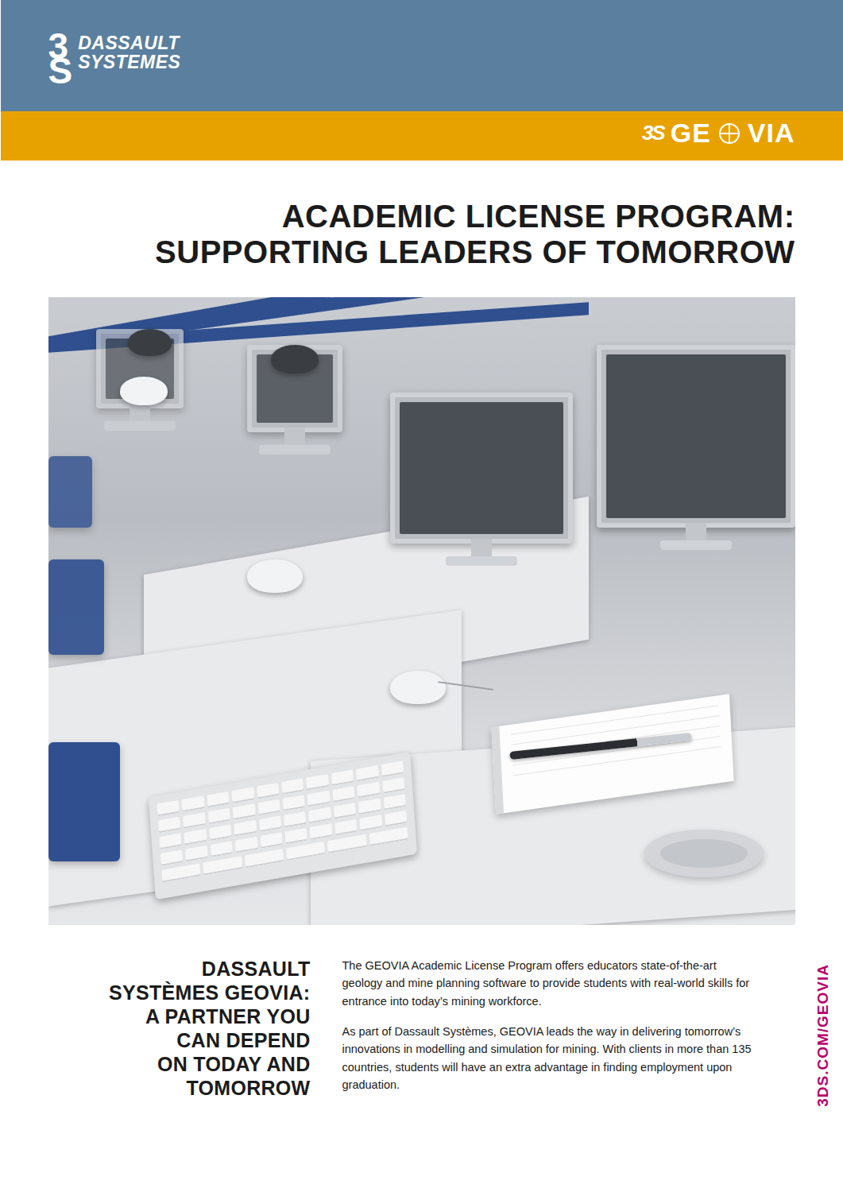3S
DASSAULT
SYSTEMES
3S GE VIA
Academic License Program:
Supporting Leaders of Tomorrow
Dassault
Systèmes GEOVIA:
A partner you
can depend
on today and
tomorrow
The GEOVIA Academic License Program offers educators state-of-the-art geology and mine planning software to provide students with real-world skills for entrance into today’s mining workforce.
As part of Dassault Systèmes, GEOVIA leads the way in delivering tomorrow’s innovations in modelling and simulation for mining. With clients in more than 135 countries, students will have an extra advantage in finding employment upon graduation.
3DS.COM/GEOVIA